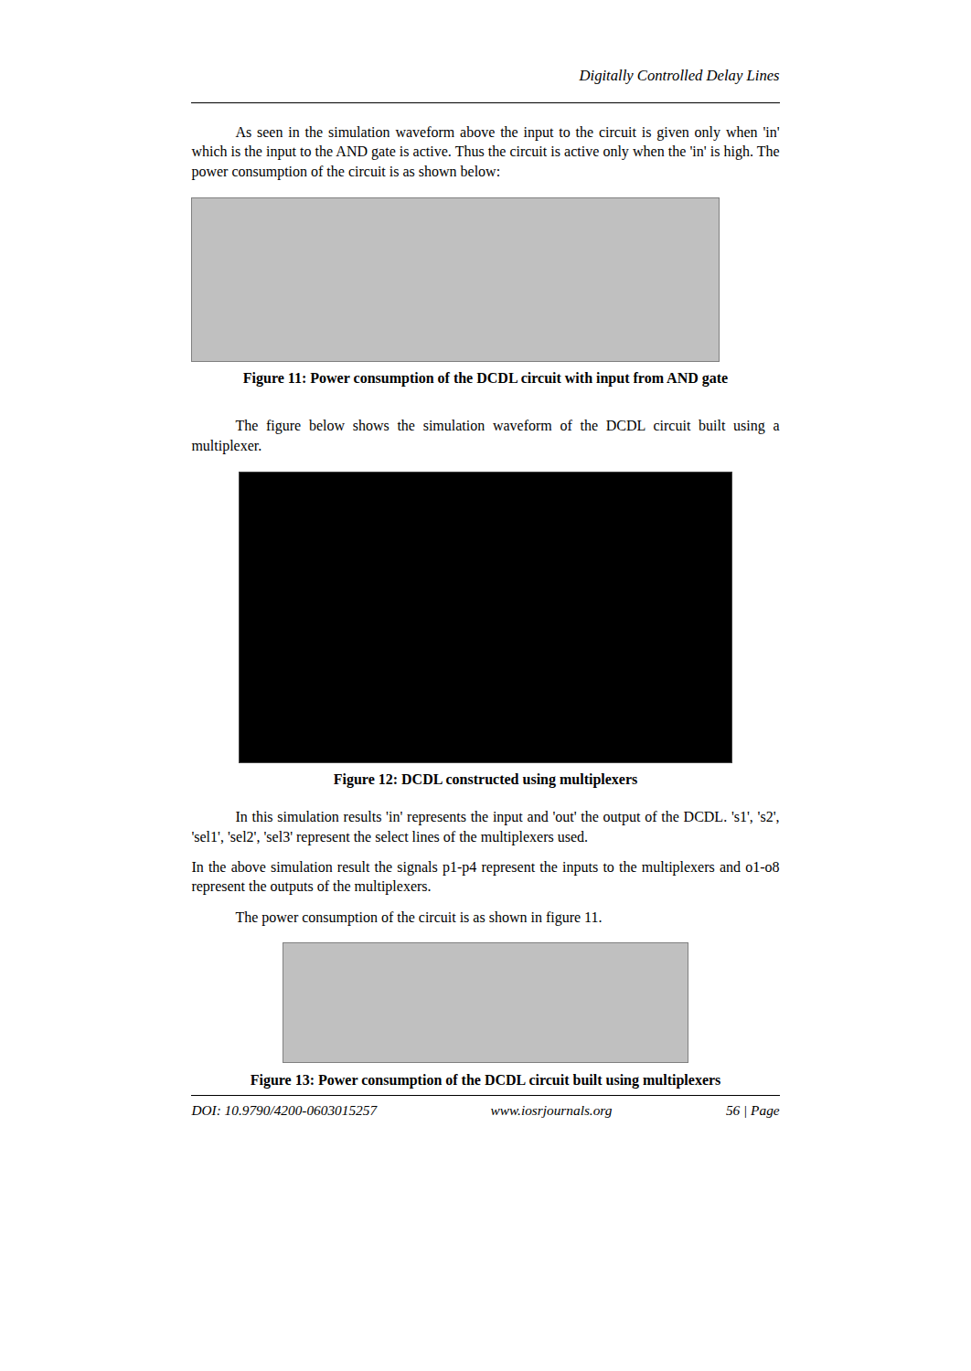Digitally Controlled Delay Lines
As seen in the simulation waveform above the input to the circuit is given only when 'in' which is the input to the AND gate is active. Thus the circuit is active only when the 'in' is high. The power consumption of the circuit is as shown below:
Figure 11: Power consumption of the DCDL circuit with input from AND gate
The figure below shows the simulation waveform of the DCDL circuit built using a multiplexer.
Figure 12: DCDL constructed using multiplexers
In this simulation results 'in' represents the input and 'out' the output of the DCDL. 's1', 's2', 'sel1', 'sel2', 'sel3' represent the select lines of the multiplexers used.
In the above simulation result the signals p1-p4 represent the inputs to the multiplexers and o1-o8 represent the outputs of the multiplexers.
The power consumption of the circuit is as shown in figure 11.
Figure 13: Power consumption of the DCDL circuit built using multiplexers
DOI: 10.9790/4200-0603015257 www.iosrjournals.org 56 | Page